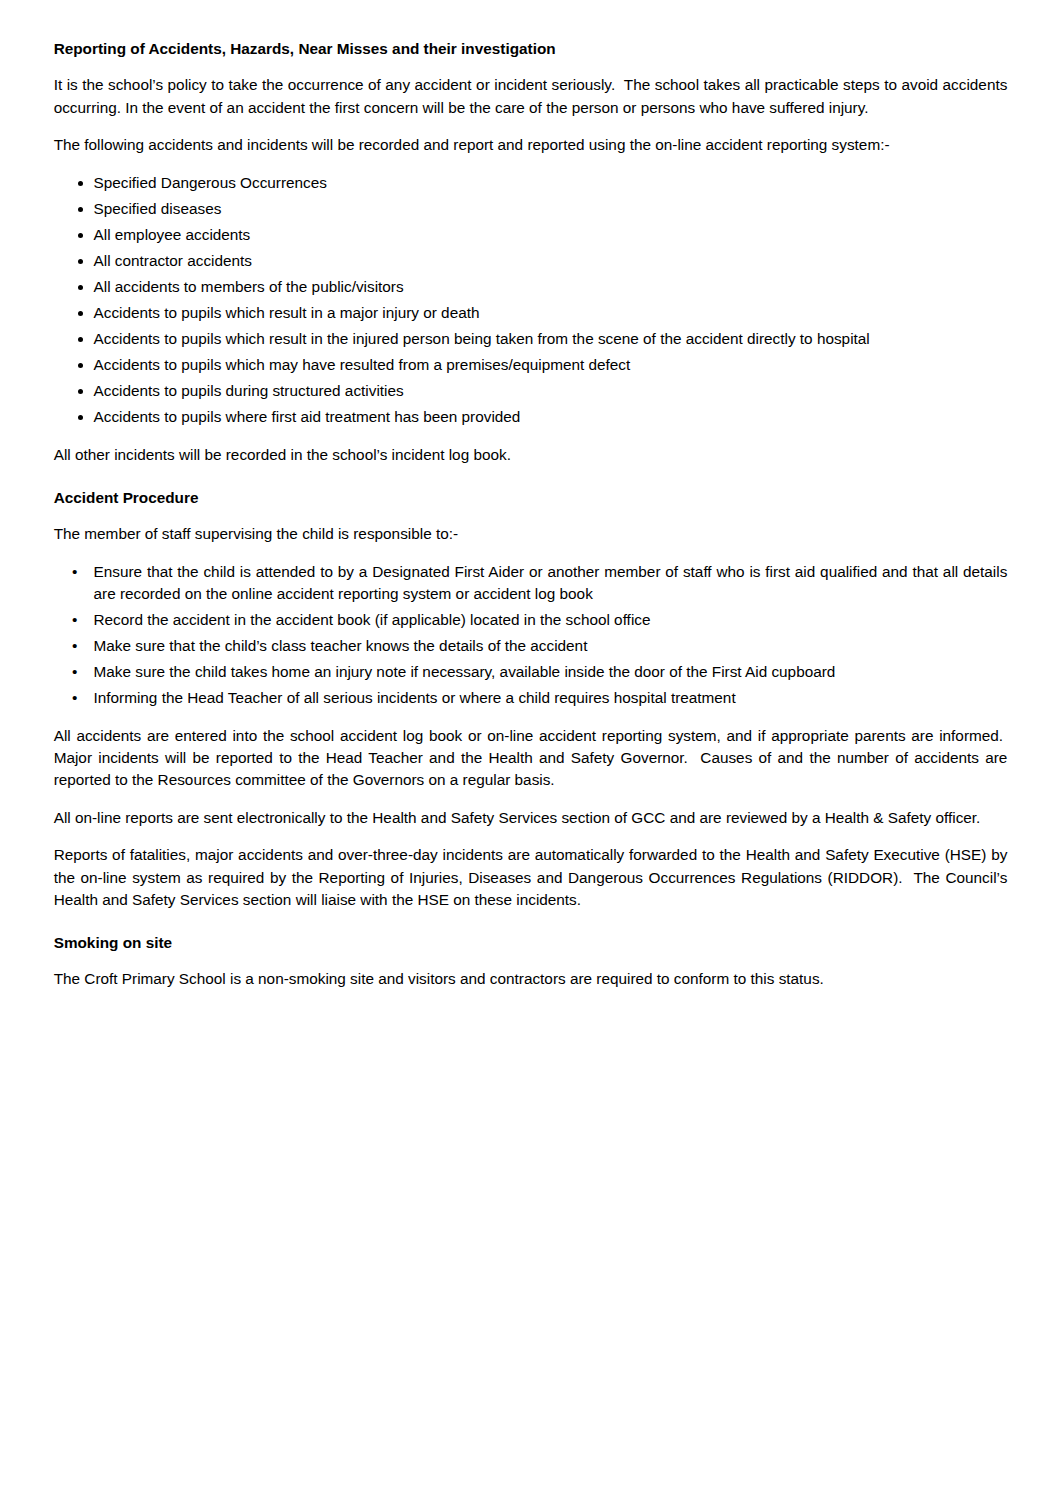Reporting of Accidents, Hazards, Near Misses and their investigation
It is the school’s policy to take the occurrence of any accident or incident seriously. The school takes all practicable steps to avoid accidents occurring. In the event of an accident the first concern will be the care of the person or persons who have suffered injury.
The following accidents and incidents will be recorded and report and reported using the on-line accident reporting system:-
Specified Dangerous Occurrences
Specified diseases
All employee accidents
All contractor accidents
All accidents to members of the public/visitors
Accidents to pupils which result in a major injury or death
Accidents to pupils which result in the injured person being taken from the scene of the accident directly to hospital
Accidents to pupils which may have resulted from a premises/equipment defect
Accidents to pupils during structured activities
Accidents to pupils where first aid treatment has been provided
All other incidents will be recorded in the school’s incident log book.
Accident Procedure
The member of staff supervising the child is responsible to:-
Ensure that the child is attended to by a Designated First Aider or another member of staff who is first aid qualified and that all details are recorded on the online accident reporting system or accident log book
Record the accident in the accident book (if applicable) located in the school office
Make sure that the child’s class teacher knows the details of the accident
Make sure the child takes home an injury note if necessary, available inside the door of the First Aid cupboard
Informing the Head Teacher of all serious incidents or where a child requires hospital treatment
All accidents are entered into the school accident log book or on-line accident reporting system, and if appropriate parents are informed. Major incidents will be reported to the Head Teacher and the Health and Safety Governor. Causes of and the number of accidents are reported to the Resources committee of the Governors on a regular basis.
All on-line reports are sent electronically to the Health and Safety Services section of GCC and are reviewed by a Health & Safety officer.
Reports of fatalities, major accidents and over-three-day incidents are automatically forwarded to the Health and Safety Executive (HSE) by the on-line system as required by the Reporting of Injuries, Diseases and Dangerous Occurrences Regulations (RIDDOR). The Council’s Health and Safety Services section will liaise with the HSE on these incidents.
Smoking on site
The Croft Primary School is a non-smoking site and visitors and contractors are required to conform to this status.